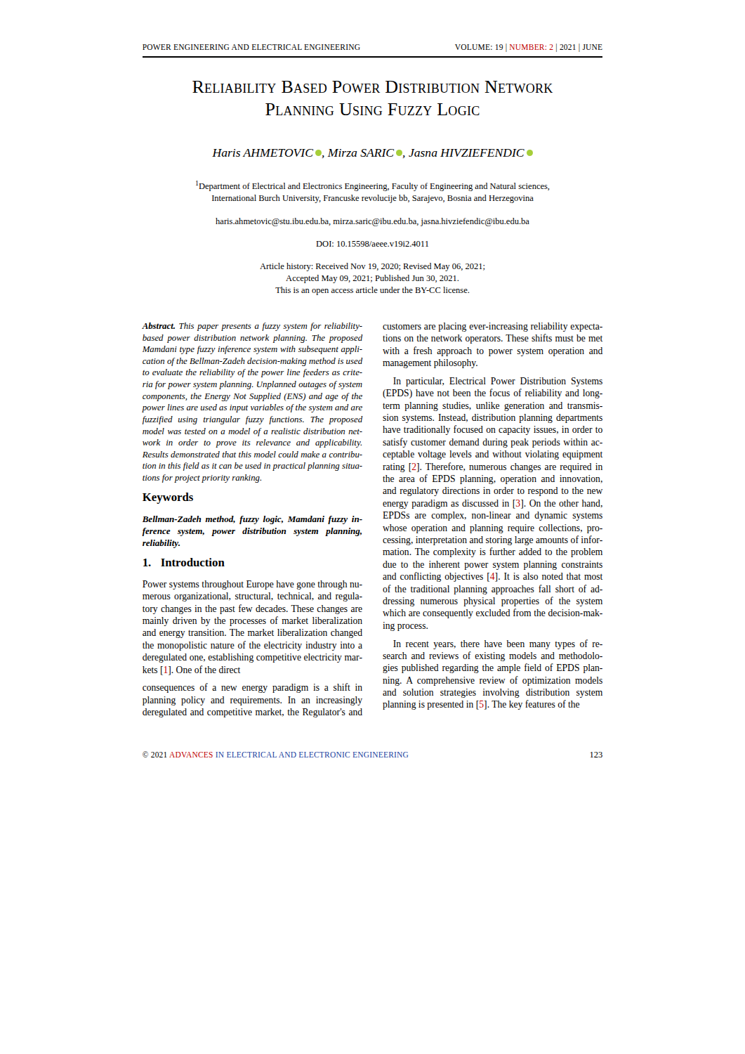Power Engineering and Electrical Engineering
Volume: 19 | Number: 2 | 2021 | June
Reliability Based Power Distribution Network
Planning Using Fuzzy Logic
Haris AHMETOVIC , Mirza SARIC , Jasna HIVZIEFENDIC
1Department of Electrical and Electronics Engineering, Faculty of Engineering and Natural sciences,
International Burch University, Francuske revolucije bb, Sarajevo, Bosnia and Herzegovina
haris.ahmetovic@stu.ibu.edu.ba, mirza.saric@ibu.edu.ba, jasna.hivziefendic@ibu.edu.ba
DOI: 10.15598/aeee.v19i2.4011
Article history: Received Nov 19, 2020; Revised May 06, 2021;
Accepted May 09, 2021; Published Jun 30, 2021.
This is an open access article under the BY-CC license.
Abstract. This paper presents a fuzzy system for reliability-based power distribution network planning. The proposed Mamdani type fuzzy inference system with subsequent application of the Bellman-Zadeh decision-making method is used to evaluate the reliability of the power line feeders as criteria for power system planning. Unplanned outages of system components, the Energy Not Supplied (ENS) and age of the power lines are used as input variables of the system and are fuzzified using triangular fuzzy functions. The proposed model was tested on a model of a realistic distribution network in order to prove its relevance and applicability. Results demonstrated that this model could make a contribution in this field as it can be used in practical planning situations for project priority ranking.
Keywords
Bellman-Zadeh method, fuzzy logic, Mamdani fuzzy inference system, power distribution system planning, reliability.
1. Introduction
Power systems throughout Europe have gone through numerous organizational, structural, technical, and regulatory changes in the past few decades. These changes are mainly driven by the processes of market liberalization and energy transition. The market liberalization changed the monopolistic nature of the electricity industry into a deregulated one, establishing competitive electricity markets [1]. One of the direct
consequences of a new energy paradigm is a shift in planning policy and requirements. In an increasingly deregulated and competitive market, the Regulator's and customers are placing ever-increasing reliability expectations on the network operators. These shifts must be met with a fresh approach to power system operation and management philosophy.
In particular, Electrical Power Distribution Systems (EPDS) have not been the focus of reliability and long-term planning studies, unlike generation and transmission systems. Instead, distribution planning departments have traditionally focused on capacity issues, in order to satisfy customer demand during peak periods within acceptable voltage levels and without violating equipment rating [2]. Therefore, numerous changes are required in the area of EPDS planning, operation and innovation, and regulatory directions in order to respond to the new energy paradigm as discussed in [3]. On the other hand, EPDSs are complex, non-linear and dynamic systems whose operation and planning require collections, processing, interpretation and storing large amounts of information. The complexity is further added to the problem due to the inherent power system planning constraints and conflicting objectives [4]. It is also noted that most of the traditional planning approaches fall short of addressing numerous physical properties of the system which are consequently excluded from the decision-making process.
In recent years, there have been many types of research and reviews of existing models and methodologies published regarding the ample field of EPDS planning. A comprehensive review of optimization models and solution strategies involving distribution system planning is presented in [5]. The key features of the
© 2021 ADVANCES IN ELECTRICAL AND ELECTRONIC ENGINEERING
123